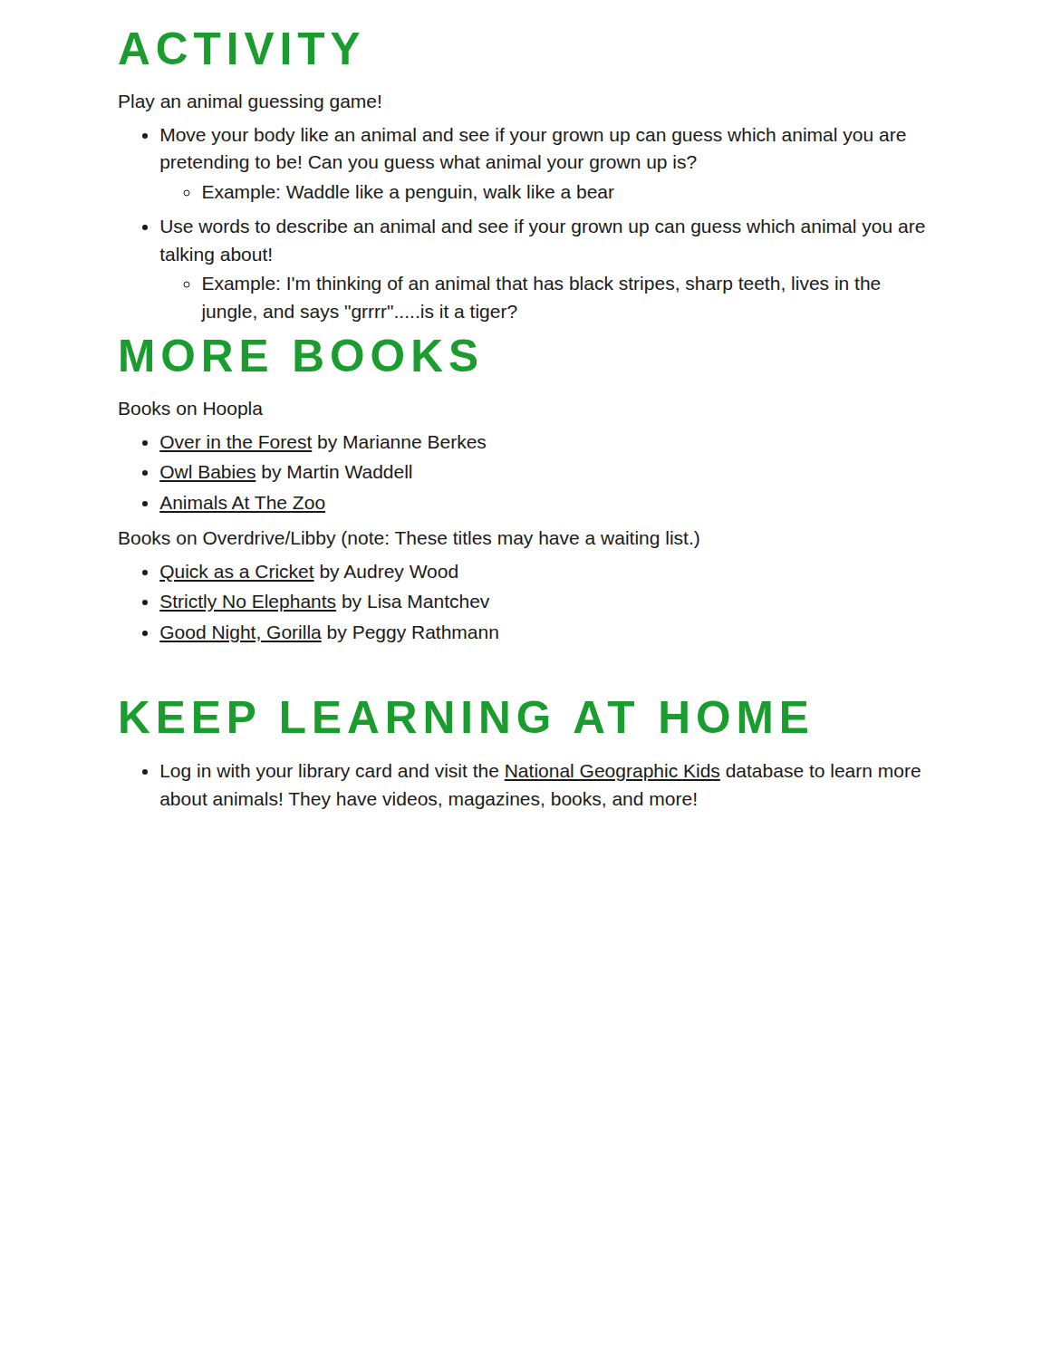Activity
Play an animal guessing game!
Move your body like an animal and see if your grown up can guess which animal you are pretending to be! Can you guess what animal your grown up is?
Example: Waddle like a penguin, walk like a bear
Use words to describe an animal and see if your grown up can guess which animal you are talking about!
Example: I'm thinking of an animal that has black stripes, sharp teeth, lives in the jungle, and says "grrrr".....is it a tiger?
More Books
Books on Hoopla
Over in the Forest by Marianne Berkes
Owl Babies by Martin Waddell
Animals At The Zoo
Books on Overdrive/Libby (note: These titles may have a waiting list.)
Quick as a Cricket by Audrey Wood
Strictly No Elephants by Lisa Mantchev
Good Night, Gorilla by Peggy Rathmann
Keep Learning at Home
Log in with your library card and visit the National Geographic Kids database to learn more about animals! They have videos, magazines, books, and more!